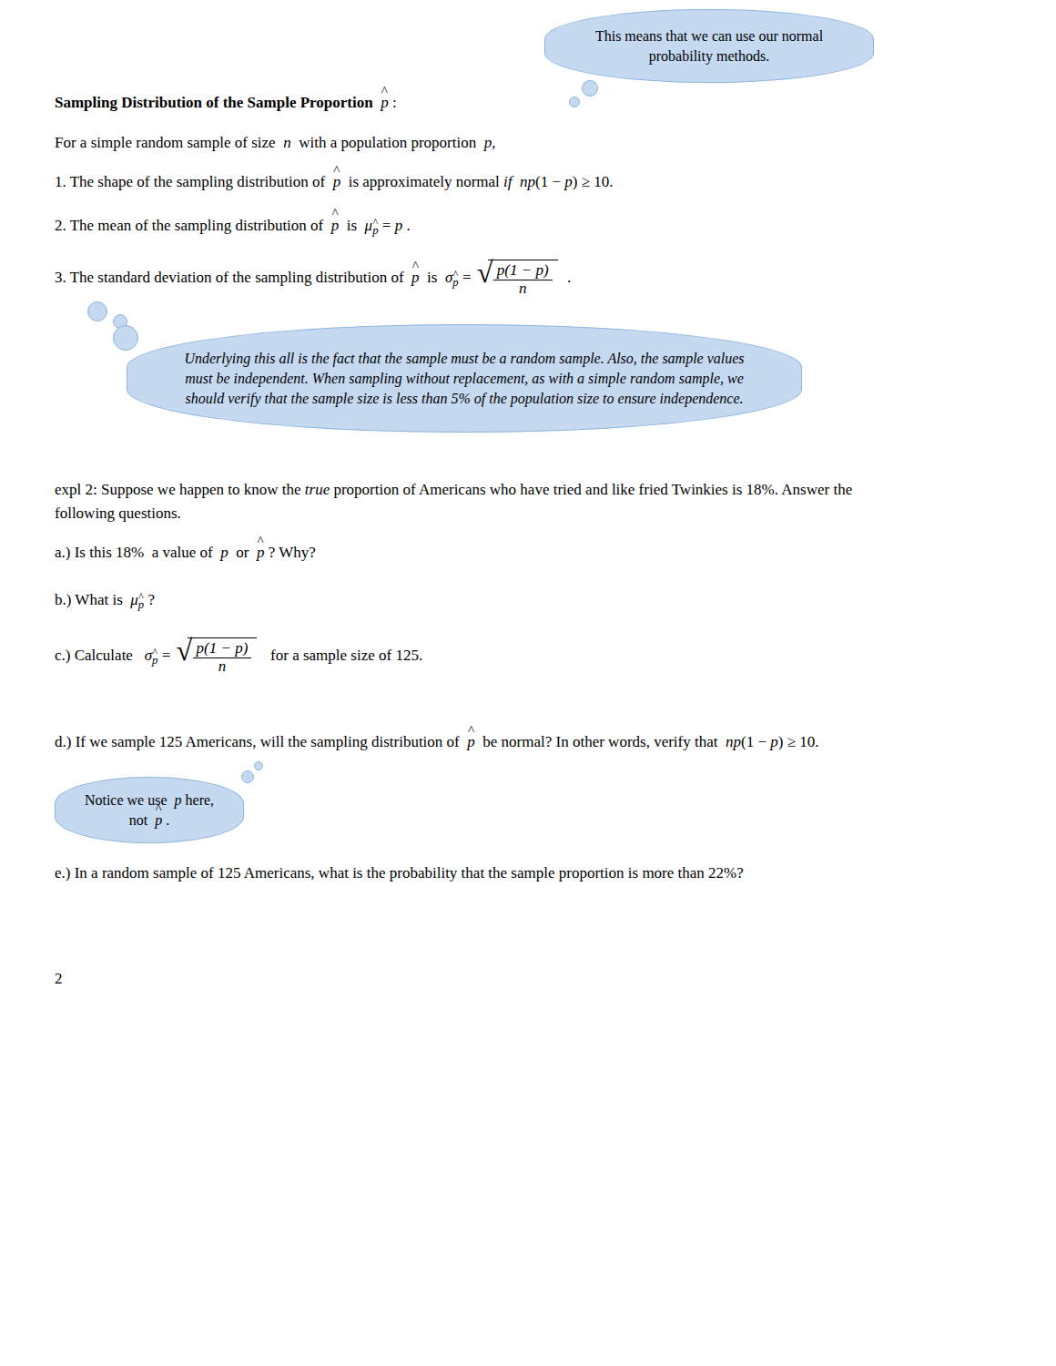This means that we can use our normal probability methods.
Sampling Distribution of the Sample Proportion
p :
For a simple random sample of size n with a population proportion p,
1. The shape of the sampling distribution of p is approximately normal if np(1 − p) ≥ 10.
2. The mean of the sampling distribution of p is μp = p .
3. The standard deviation of the sampling distribution of p is σp = p(1 − p) n .
Underlying this all is the fact that the sample must be a random sample. Also, the sample values must be independent. When sampling without replacement, as with a simple random sample, we should verify that the sample size is less than 5% of the population size to ensure independence.
expl 2: Suppose we happen to know the true proportion of Americans who have tried and like fried Twinkies is 18%. Answer the following questions.
a.) Is this 18% a value of p or p ? Why?
b.) What is μp ?
c.) Calculate σp = p(1 − p) n for a sample size of 125.
d.) If we sample 125 Americans, will the sampling distribution of p be normal? In other words, verify that np(1 − p) ≥ 10.
Notice we use p here, not p .
e.) In a random sample of 125 Americans, what is the probability that the sample proportion is more than 22%?
2